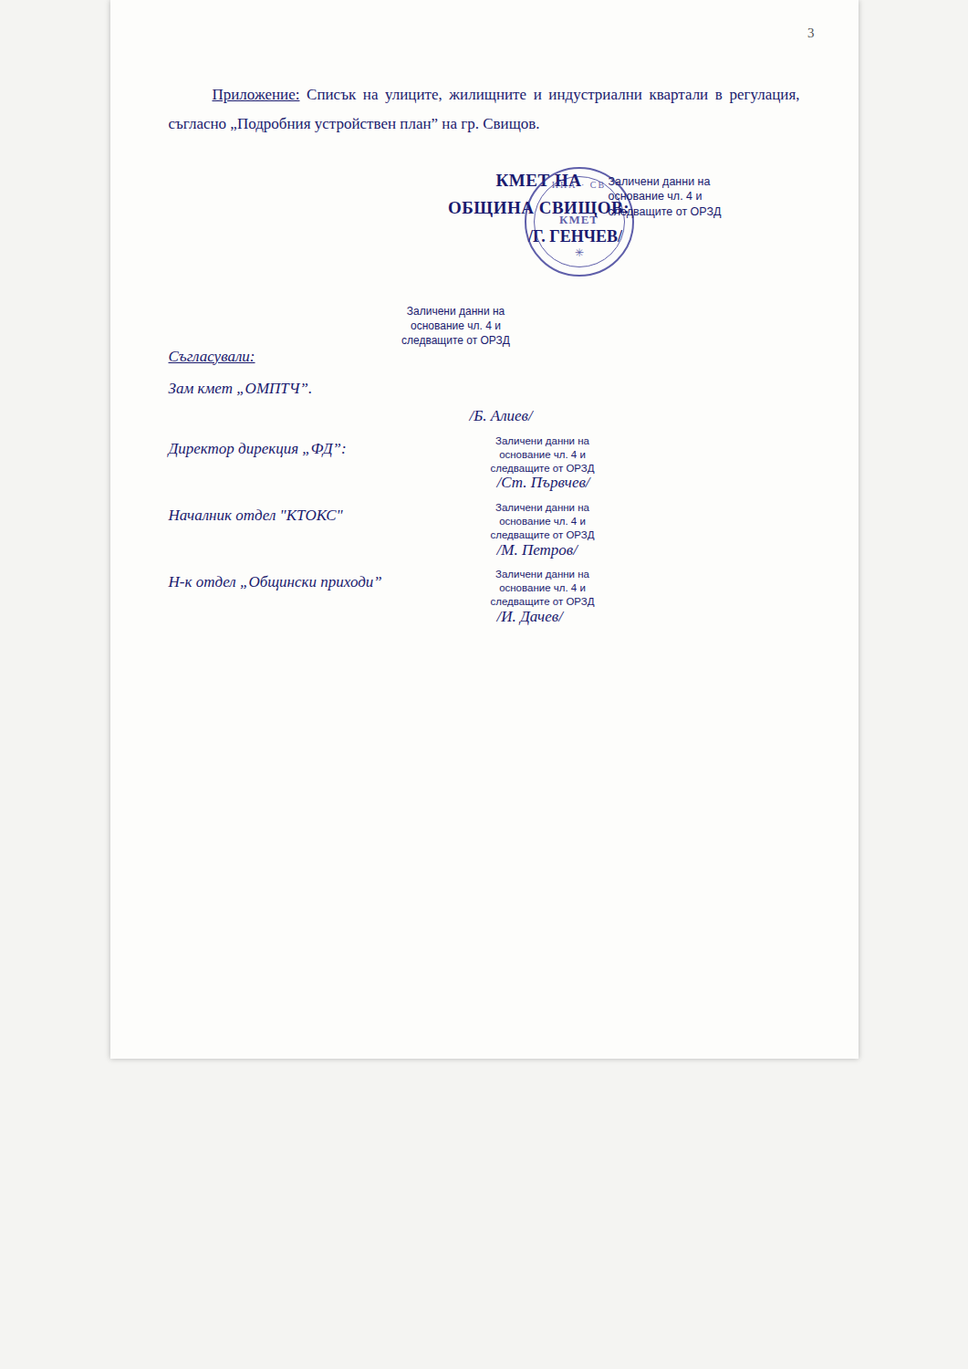3
Приложение: Списък на улиците, жилищните и индустриални квартали в регулация, съгласно „Подробния устройствен план” на гр. Свищов.
ИНА · СВ
КМЕТ
✳
КМЕТ НА
ОБЩИНА СВИЩОВ:
/Г. ГЕНЧЕВ/
Заличени данни на
основание чл. 4 и
следващите от ОРЗД
Заличени данни на
основание чл. 4 и
следващите от ОРЗД
Съгласували:
Зам кмет „ОМПТЧ”. /Б. Алиев/
Директор дирекция „ФД”: Заличени данни на
основание чл. 4 и
следващите от ОРЗД /Ст. Първчев/
Началник отдел "КТОКС" Заличени данни на
основание чл. 4 и
следващите от ОРЗД /М. Петров/
Н-к отдел „Общински приходи” Заличени данни на
основание чл. 4 и
следващите от ОРЗД /И. Дачев/